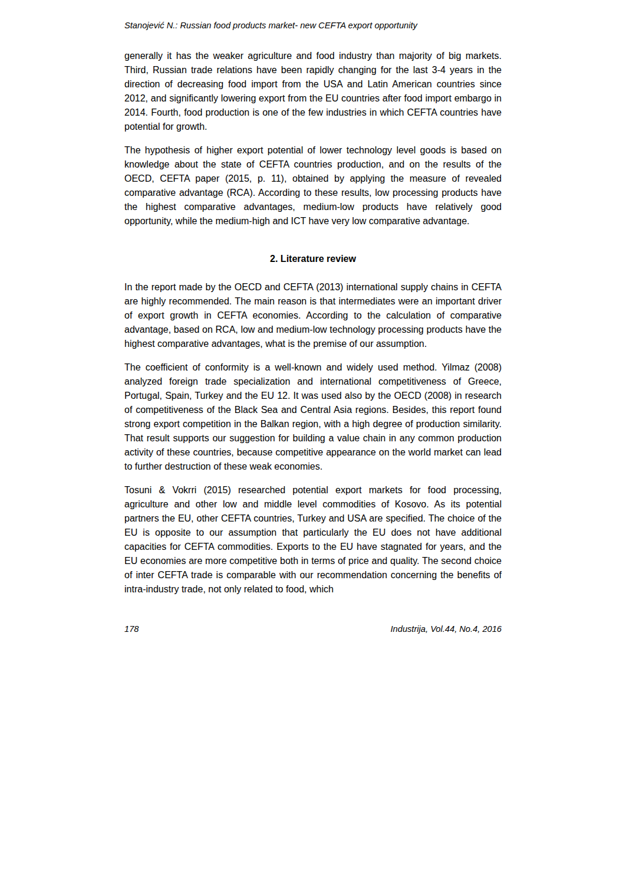Stanojević N.: Russian food products market- new CEFTA export opportunity
generally it has the weaker agriculture and food industry than majority of big markets. Third, Russian trade relations have been rapidly changing for the last 3-4 years in the direction of decreasing food import from the USA and Latin American countries since 2012, and significantly lowering export from the EU countries after food import embargo in 2014. Fourth, food production is one of the few industries in which CEFTA countries have potential for growth.
The hypothesis of higher export potential of lower technology level goods is based on knowledge about the state of CEFTA countries production, and on the results of the OECD, CEFTA paper (2015, p. 11), obtained by applying the measure of revealed comparative advantage (RCA). According to these results, low processing products have the highest comparative advantages, medium-low products have relatively good opportunity, while the medium-high and ICT have very low comparative advantage.
2. Literature review
In the report made by the OECD and CEFTA (2013) international supply chains in CEFTA are highly recommended. The main reason is that intermediates were an important driver of export growth in CEFTA economies. According to the calculation of comparative advantage, based on RCA, low and medium-low technology processing products have the highest comparative advantages, what is the premise of our assumption.
The coefficient of conformity is a well-known and widely used method. Yilmaz (2008) analyzed foreign trade specialization and international competitiveness of Greece, Portugal, Spain, Turkey and the EU 12. It was used also by the OECD (2008) in research of competitiveness of the Black Sea and Central Asia regions. Besides, this report found strong export competition in the Balkan region, with a high degree of production similarity. That result supports our suggestion for building a value chain in any common production activity of these countries, because competitive appearance on the world market can lead to further destruction of these weak economies.
Tosuni & Vokrri (2015) researched potential export markets for food processing, agriculture and other low and middle level commodities of Kosovo. As its potential partners the EU, other CEFTA countries, Turkey and USA are specified. The choice of the EU is opposite to our assumption that particularly the EU does not have additional capacities for CEFTA commodities. Exports to the EU have stagnated for years, and the EU economies are more competitive both in terms of price and quality. The second choice of inter CEFTA trade is comparable with our recommendation concerning the benefits of intra-industry trade, not only related to food, which
178 Industrija, Vol.44, No.4, 2016